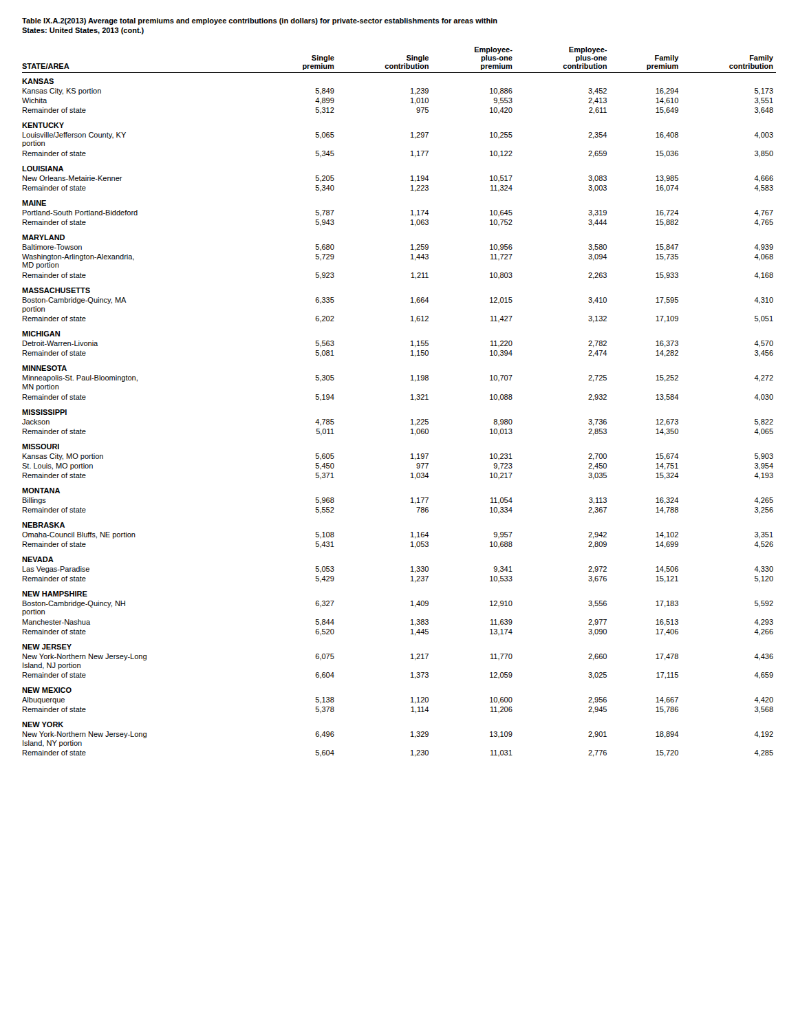Table IX.A.2(2013) Average total premiums and employee contributions (in dollars) for private-sector establishments for areas within
States: United States, 2013 (cont.)
| STATE/AREA | Single premium | Single contribution | Employee- plus-one premium | Employee- plus-one contribution | Family premium | Family contribution |
| --- | --- | --- | --- | --- | --- | --- |
| KANSAS | | | | | | |
| Kansas City, KS portion | 5,849 | 1,239 | 10,886 | 3,452 | 16,294 | 5,173 |
| Wichita | 4,899 | 1,010 | 9,553 | 2,413 | 14,610 | 3,551 |
| Remainder of state | 5,312 | 975 | 10,420 | 2,611 | 15,649 | 3,648 |
| KENTUCKY | | | | | | |
| Louisville/Jefferson County, KY portion | 5,065 | 1,297 | 10,255 | 2,354 | 16,408 | 4,003 |
| Remainder of state | 5,345 | 1,177 | 10,122 | 2,659 | 15,036 | 3,850 |
| LOUISIANA | | | | | | |
| New Orleans-Metairie-Kenner | 5,205 | 1,194 | 10,517 | 3,083 | 13,985 | 4,666 |
| Remainder of state | 5,340 | 1,223 | 11,324 | 3,003 | 16,074 | 4,583 |
| MAINE | | | | | | |
| Portland-South Portland-Biddeford | 5,787 | 1,174 | 10,645 | 3,319 | 16,724 | 4,767 |
| Remainder of state | 5,943 | 1,063 | 10,752 | 3,444 | 15,882 | 4,765 |
| MARYLAND | | | | | | |
| Baltimore-Towson | 5,680 | 1,259 | 10,956 | 3,580 | 15,847 | 4,939 |
| Washington-Arlington-Alexandria, MD portion | 5,729 | 1,443 | 11,727 | 3,094 | 15,735 | 4,068 |
| Remainder of state | 5,923 | 1,211 | 10,803 | 2,263 | 15,933 | 4,168 |
| MASSACHUSETTS | | | | | | |
| Boston-Cambridge-Quincy, MA portion | 6,335 | 1,664 | 12,015 | 3,410 | 17,595 | 4,310 |
| Remainder of state | 6,202 | 1,612 | 11,427 | 3,132 | 17,109 | 5,051 |
| MICHIGAN | | | | | | |
| Detroit-Warren-Livonia | 5,563 | 1,155 | 11,220 | 2,782 | 16,373 | 4,570 |
| Remainder of state | 5,081 | 1,150 | 10,394 | 2,474 | 14,282 | 3,456 |
| MINNESOTA | | | | | | |
| Minneapolis-St. Paul-Bloomington, MN portion | 5,305 | 1,198 | 10,707 | 2,725 | 15,252 | 4,272 |
| Remainder of state | 5,194 | 1,321 | 10,088 | 2,932 | 13,584 | 4,030 |
| MISSISSIPPI | | | | | | |
| Jackson | 4,785 | 1,225 | 8,980 | 3,736 | 12,673 | 5,822 |
| Remainder of state | 5,011 | 1,060 | 10,013 | 2,853 | 14,350 | 4,065 |
| MISSOURI | | | | | | |
| Kansas City, MO portion | 5,605 | 1,197 | 10,231 | 2,700 | 15,674 | 5,903 |
| St. Louis, MO portion | 5,450 | 977 | 9,723 | 2,450 | 14,751 | 3,954 |
| Remainder of state | 5,371 | 1,034 | 10,217 | 3,035 | 15,324 | 4,193 |
| MONTANA | | | | | | |
| Billings | 5,968 | 1,177 | 11,054 | 3,113 | 16,324 | 4,265 |
| Remainder of state | 5,552 | 786 | 10,334 | 2,367 | 14,788 | 3,256 |
| NEBRASKA | | | | | | |
| Omaha-Council Bluffs, NE portion | 5,108 | 1,164 | 9,957 | 2,942 | 14,102 | 3,351 |
| Remainder of state | 5,431 | 1,053 | 10,688 | 2,809 | 14,699 | 4,526 |
| NEVADA | | | | | | |
| Las Vegas-Paradise | 5,053 | 1,330 | 9,341 | 2,972 | 14,506 | 4,330 |
| Remainder of state | 5,429 | 1,237 | 10,533 | 3,676 | 15,121 | 5,120 |
| NEW HAMPSHIRE | | | | | | |
| Boston-Cambridge-Quincy, NH portion | 6,327 | 1,409 | 12,910 | 3,556 | 17,183 | 5,592 |
| Manchester-Nashua | 5,844 | 1,383 | 11,639 | 2,977 | 16,513 | 4,293 |
| Remainder of state | 6,520 | 1,445 | 13,174 | 3,090 | 17,406 | 4,266 |
| NEW JERSEY | | | | | | |
| New York-Northern New Jersey-Long Island, NJ portion | 6,075 | 1,217 | 11,770 | 2,660 | 17,478 | 4,436 |
| Remainder of state | 6,604 | 1,373 | 12,059 | 3,025 | 17,115 | 4,659 |
| NEW MEXICO | | | | | | |
| Albuquerque | 5,138 | 1,120 | 10,600 | 2,956 | 14,667 | 4,420 |
| Remainder of state | 5,378 | 1,114 | 11,206 | 2,945 | 15,786 | 3,568 |
| NEW YORK | | | | | | |
| New York-Northern New Jersey-Long Island, NY portion | 6,496 | 1,329 | 13,109 | 2,901 | 18,894 | 4,192 |
| Remainder of state | 5,604 | 1,230 | 11,031 | 2,776 | 15,720 | 4,285 |